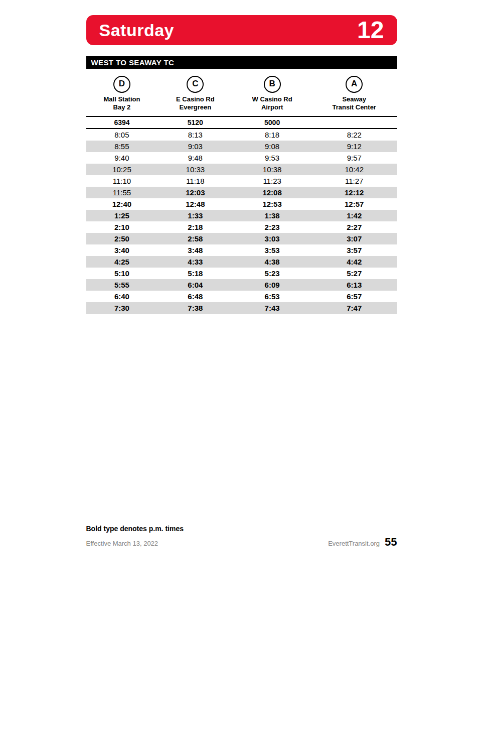Saturday
12
WEST TO SEAWAY TC
| D | C | B | A |
| --- | --- | --- | --- |
| Mall Station Bay 2 | E Casino Rd Evergreen | W Casino Rd Airport | Seaway Transit Center |
| 6394 | 5120 | 5000 | |
| 8:05 | 8:13 | 8:18 | 8:22 |
| 8:55 | 9:03 | 9:08 | 9:12 |
| 9:40 | 9:48 | 9:53 | 9:57 |
| 10:25 | 10:33 | 10:38 | 10:42 |
| 11:10 | 11:18 | 11:23 | 11:27 |
| 11:55 | 12:03 | 12:08 | 12:12 |
| 12:40 | 12:48 | 12:53 | 12:57 |
| 1:25 | 1:33 | 1:38 | 1:42 |
| 2:10 | 2:18 | 2:23 | 2:27 |
| 2:50 | 2:58 | 3:03 | 3:07 |
| 3:40 | 3:48 | 3:53 | 3:57 |
| 4:25 | 4:33 | 4:38 | 4:42 |
| 5:10 | 5:18 | 5:23 | 5:27 |
| 5:55 | 6:04 | 6:09 | 6:13 |
| 6:40 | 6:48 | 6:53 | 6:57 |
| 7:30 | 7:38 | 7:43 | 7:47 |
Bold type denotes p.m. times
Effective March 13, 2022
EverettTransit.org 55